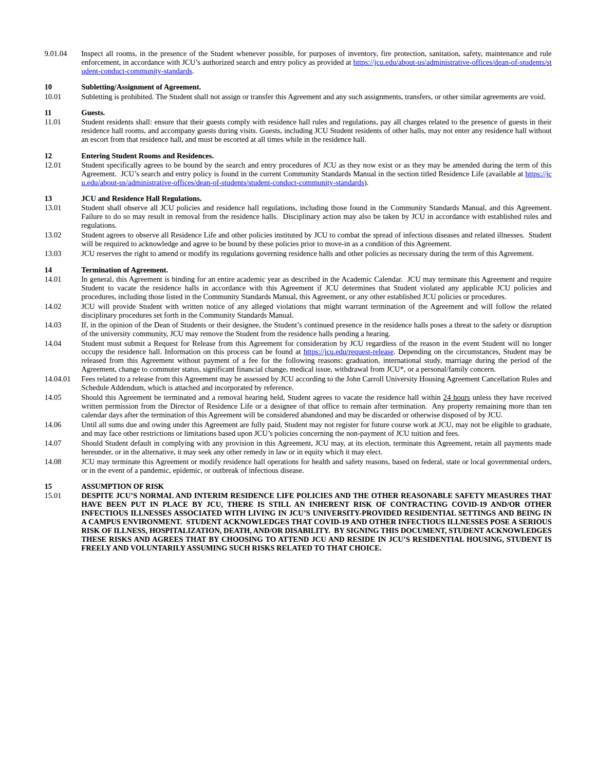9.01.04
Inspect all rooms, in the presence of the Student whenever possible, for purposes of inventory, fire protection, sanitation, safety, maintenance and rule enforcement, in accordance with JCU’s authorized search and entry policy as provided at https://jcu.edu/about-us/administrative-offices/dean-of-students/student-conduct-community-standards.
10
Subletting/Assignment of Agreement.
10.01
Subletting is prohibited. The Student shall not assign or transfer this Agreement and any such assignments, transfers, or other similar agreements are void.
11
Guests.
11.01
Student residents shall: ensure that their guests comply with residence hall rules and regulations, pay all charges related to the presence of guests in their residence hall rooms, and accompany guests during visits. Guests, including JCU Student residents of other halls, may not enter any residence hall without an escort from that residence hall, and must be escorted at all times while in the residence hall.
12
Entering Student Rooms and Residences.
12.01
Student specifically agrees to be bound by the search and entry procedures of JCU as they now exist or as they may be amended during the term of this Agreement. JCU’s search and entry policy is found in the current Community Standards Manual in the section titled Residence Life (available at https://jcu.edu/about-us/administrative-offices/dean-of-students/student-conduct-community-standards).
13
JCU and Residence Hall Regulations.
13.01
Student shall observe all JCU policies and residence hall regulations, including those found in the Community Standards Manual, and this Agreement. Failure to do so may result in removal from the residence halls. Disciplinary action may also be taken by JCU in accordance with established rules and regulations.
13.02
Student agrees to observe all Residence Life and other policies instituted by JCU to combat the spread of infectious diseases and related illnesses. Student will be required to acknowledge and agree to be bound by these policies prior to move-in as a condition of this Agreement.
13.03
JCU reserves the right to amend or modify its regulations governing residence halls and other policies as necessary during the term of this Agreement.
14
Termination of Agreement.
14.01
In general, this Agreement is binding for an entire academic year as described in the Academic Calendar. JCU may terminate this Agreement and require Student to vacate the residence halls in accordance with this Agreement if JCU determines that Student violated any applicable JCU policies and procedures, including those listed in the Community Standards Manual, this Agreement, or any other established JCU policies or procedures.
14.02
JCU will provide Student with written notice of any alleged violations that might warrant termination of the Agreement and will follow the related disciplinary procedures set forth in the Community Standards Manual.
14.03
If, in the opinion of the Dean of Students or their designee, the Student’s continued presence in the residence halls poses a threat to the safety or disruption of the university community, JCU may remove the Student from the residence halls pending a hearing.
14.04
Student must submit a Request for Release from this Agreement for consideration by JCU regardless of the reason in the event Student will no longer occupy the residence hall. Information on this process can be found at https://jcu.edu/request-release. Depending on the circumstances, Student may be released from this Agreement without payment of a fee for the following reasons: graduation, international study, marriage during the period of the Agreement, change to commuter status, significant financial change, medical issue, withdrawal from JCU*, or a personal/family concern.
14.04.01
Fees related to a release from this Agreement may be assessed by JCU according to the John Carroll University Housing Agreement Cancellation Rules and Schedule Addendum, which is attached and incorporated by reference.
14.05
Should this Agreement be terminated and a removal hearing held, Student agrees to vacate the residence hall within 24 hours unless they have received written permission from the Director of Residence Life or a designee of that office to remain after termination. Any property remaining more than ten calendar days after the termination of this Agreement will be considered abandoned and may be discarded or otherwise disposed of by JCU.
14.06
Until all sums due and owing under this Agreement are fully paid, Student may not register for future course work at JCU, may not be eligible to graduate, and may face other restrictions or limitations based upon JCU’s policies concerning the non-payment of JCU tuition and fees.
14.07
Should Student default in complying with any provision in this Agreement, JCU may, at its election, terminate this Agreement, retain all payments made hereunder, or in the alternative, it may seek any other remedy in law or in equity which it may elect.
14.08
JCU may terminate this Agreement or modify residence hall operations for health and safety reasons, based on federal, state or local governmental orders, or in the event of a pandemic, epidemic, or outbreak of infectious disease.
15
ASSUMPTION OF RISK
15.01
DESPITE JCU’S NORMAL AND INTERIM RESIDENCE LIFE POLICIES AND THE OTHER REASONABLE SAFETY MEASURES THAT HAVE BEEN PUT IN PLACE BY JCU, THERE IS STILL AN INHERENT RISK OF CONTRACTING COVID-19 AND/OR OTHER INFECTIOUS ILLNESSES ASSOCIATED WITH LIVING IN JCU’S UNIVERSITY-PROVIDED RESIDENTIAL SETTINGS AND BEING IN A CAMPUS ENVIRONMENT. STUDENT ACKNOWLEDGES THAT COVID-19 AND OTHER INFECTIOUS ILLNESSES POSE A SERIOUS RISK OF ILLNESS, HOSPITALIZATION, DEATH, AND/OR DISABILITY. BY SIGNING THIS DOCUMENT, STUDENT ACKNOWLEDGES THESE RISKS AND AGREES THAT BY CHOOSING TO ATTEND JCU AND RESIDE IN JCU’S RESIDENTIAL HOUSING, STUDENT IS FREELY AND VOLUNTARILY ASSUMING SUCH RISKS RELATED TO THAT CHOICE.